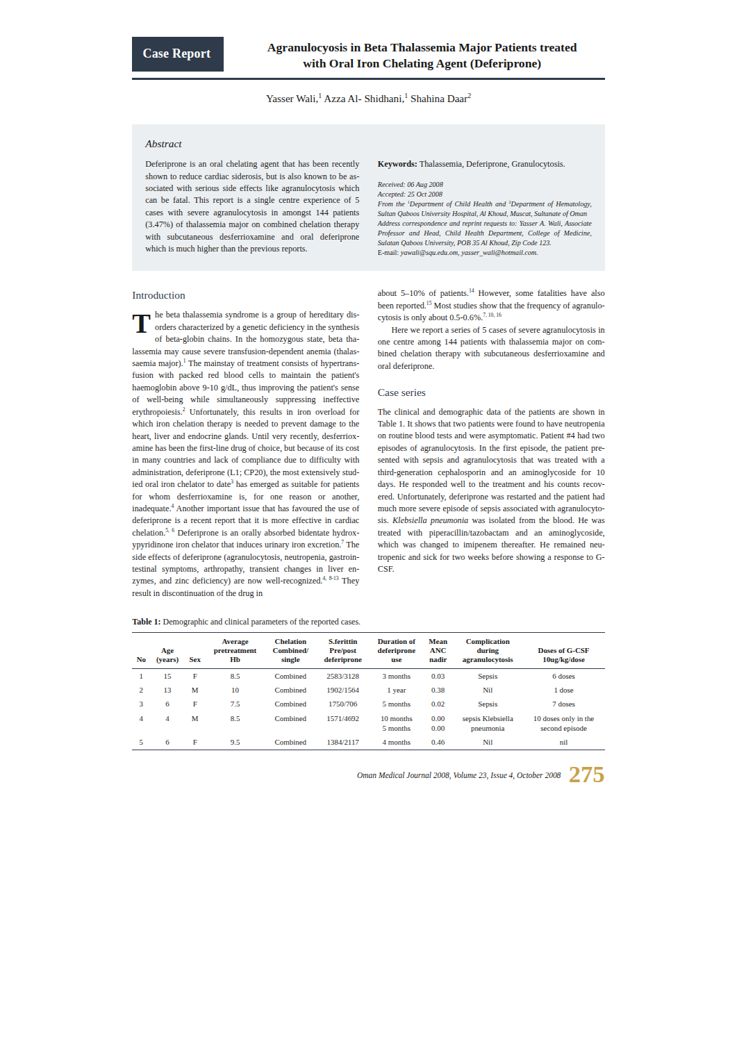Case Report
Agranulocyosis in Beta Thalassemia Major Patients treated
with Oral Iron Chelating Agent (Deferiprone)
Yasser Wali,1 Azza Al- Shidhani,1 Shahina Daar2
Abstract
Deferiprone is an oral chelating agent that has been recently shown to reduce cardiac siderosis, but is also known to be associated with serious side effects like agranulocytosis which can be fatal. This report is a single centre experience of 5 cases with severe agranulocytosis in amongst 144 patients (3.47%) of thalassemia major on combined chelation therapy with subcutaneous desferrioxamine and oral deferiprone which is much higher than the previous reports.
Keywords: Thalassemia, Deferiprone, Granulocytosis.
Received: 06 Aug 2008
Accepted: 25 Oct 2008
From the 1Department of Child Health and 2Department of Hematology, Sultan Qaboos University Hospital, Al Khoud, Muscat, Sultanate of Oman
Address correspondence and reprint requests to: Yasser A. Wali, Associate Professor and Head, Child Health Department, College of Medicine, Sulatan Qaboos University, POB 35 Al Khoud, Zip Code 123.
E-mail: yawali@squ.edu.om, yasser_wali@hotmail.com.
Introduction
The beta thalassemia syndrome is a group of hereditary disorders characterized by a genetic deficiency in the synthesis of beta-globin chains. In the homozygous state, beta thalassemia may cause severe transfusion-dependent anemia (thalassaemia major).1 The mainstay of treatment consists of hypertransfusion with packed red blood cells to maintain the patient's haemoglobin above 9-10 g/dL, thus improving the patient's sense of well-being while simultaneously suppressing ineffective erythropoiesis.2 Unfortunately, this results in iron overload for which iron chelation therapy is needed to prevent damage to the heart, liver and endocrine glands. Until very recently, desferrioxamine has been the first-line drug of choice, but because of its cost in many countries and lack of compliance due to difficulty with administration, deferiprone (L1; CP20), the most extensively studied oral iron chelator to date3 has emerged as suitable for patients for whom desferrioxamine is, for one reason or another, inadequate.4 Another important issue that has favoured the use of deferiprone is a recent report that it is more effective in cardiac chelation.5, 6 Deferiprone is an orally absorbed bidentate hydroxypyridinone iron chelator that induces urinary iron excretion.7 The side effects of deferiprone (agranulocytosis, neutropenia, gastrointestinal symptoms, arthropathy, transient changes in liver enzymes, and zinc deficiency) are now well-recognized.4, 8-13 They result in discontinuation of the drug in
about 5–10% of patients.14 However, some fatalities have also been reported.15 Most studies show that the frequency of agranulocytosis is only about 0.5-0.6%.7, 10, 16
Here we report a series of 5 cases of severe agranulocytosis in one centre among 144 patients with thalassemia major on combined chelation therapy with subcutaneous desferrioxamine and oral deferiprone.
Case series
The clinical and demographic data of the patients are shown in Table 1. It shows that two patients were found to have neutropenia on routine blood tests and were asymptomatic. Patient #4 had two episodes of agranulocytosis. In the first episode, the patient presented with sepsis and agranulocytosis that was treated with a third-generation cephalosporin and an aminoglycoside for 10 days. He responded well to the treatment and his counts recovered. Unfortunately, deferiprone was restarted and the patient had much more severe episode of sepsis associated with agranulocytosis. Klebsiella pneumonia was isolated from the blood. He was treated with piperacillin/tazobactam and an aminoglycoside, which was changed to imipenem thereafter. He remained neutropenic and sick for two weeks before showing a response to G-CSF.
Table 1: Demographic and clinical parameters of the reported cases.
| No | Age (years) | Sex | Average pretreatment Hb | Chelation Combined/ single | S.ferittin Pre/post deferiprone | Duration of deferiprone use | Mean ANC nadir | Complication during agranulocytosis | Doses of G-CSF 10ug/kg/dose |
| --- | --- | --- | --- | --- | --- | --- | --- | --- | --- |
| 1 | 15 | F | 8.5 | Combined | 2583/3128 | 3 months | 0.03 | Sepsis | 6 doses |
| 2 | 13 | M | 10 | Combined | 1902/1564 | 1 year | 0.38 | Nil | 1 dose |
| 3 | 6 | F | 7.5 | Combined | 1750/706 | 5 months | 0.02 | Sepsis | 7 doses |
| 4 | 4 | M | 8.5 | Combined | 1571/4692 | 10 months 5 months | 0.00 0.00 | sepsis Klebsiella pneumonia | 10 doses only in the second episode |
| 5 | 6 | F | 9.5 | Combined | 1384/2117 | 4 months | 0.46 | Nil | nil |
Oman Medical Journal 2008, Volume 23, Issue 4, October 2008
275